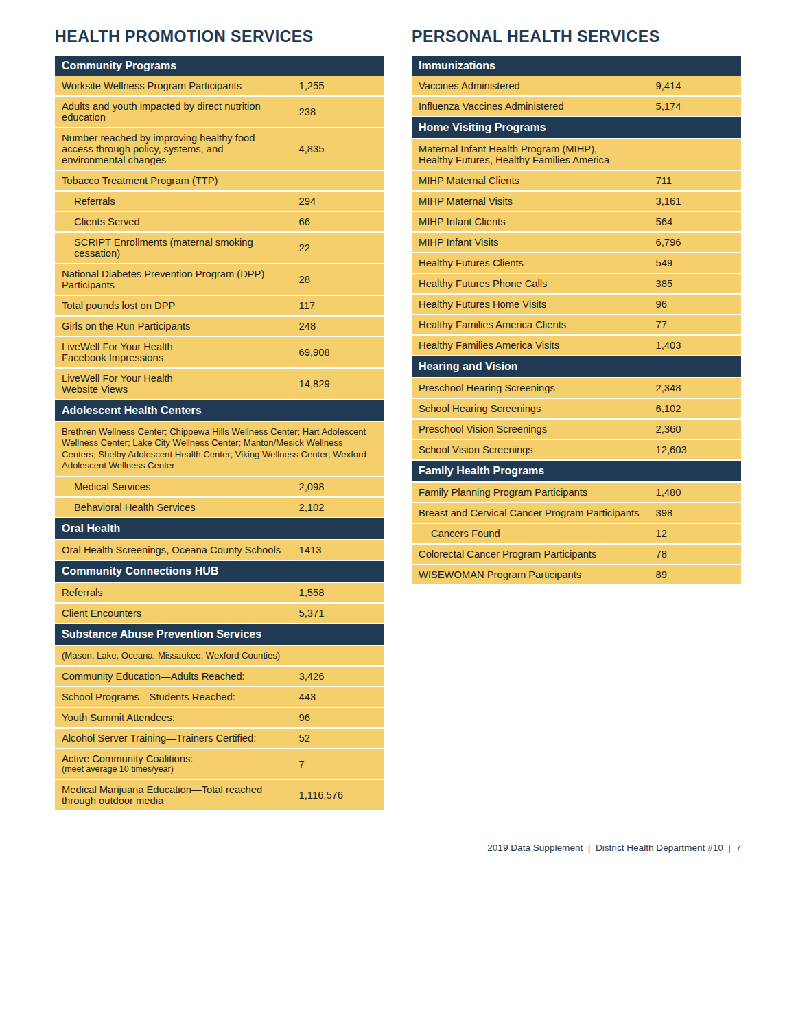Health Promotion Services
Community Programs
| Worksite Wellness Program Participants | 1,255 |
| Adults and youth impacted by direct nutrition education | 238 |
| Number reached by improving healthy food access through policy, systems, and environmental changes | 4,835 |
| Tobacco Treatment Program (TTP) |
| Referrals | 294 |
| Clients Served | 66 |
| SCRIPT Enrollments (maternal smoking cessation) | 22 |
| National Diabetes Prevention Program (DPP) Participants | 28 |
| Total pounds lost on DPP | 117 |
| Girls on the Run Participants | 248 |
| LiveWell For Your Health Facebook Impressions | 69,908 |
| LiveWell For Your Health Website Views | 14,829 |
| Adolescent Health Centers |
| Brethren Wellness Center; Chippewa Hills Wellness Center; Hart Adolescent Wellness Center; Lake City Wellness Center; Manton/Mesick Wellness Centers; Shelby Adolescent Health Center; Viking Wellness Center; Wexford Adolescent Wellness Center |
| Medical Services | 2,098 |
| Behavioral Health Services | 2,102 |
| Oral Health |
| Oral Health Screenings, Oceana County Schools | 1413 |
| Community Connections HUB |
| Referrals | 1,558 |
| Client Encounters | 5,371 |
| Substance Abuse Prevention Services |
| (Mason, Lake, Oceana, Missaukee, Wexford Counties) |
| Community Education—Adults Reached: | 3,426 |
| School Programs—Students Reached: | 443 |
| Youth Summit Attendees: | 96 |
| Alcohol Server Training—Trainers Certified: | 52 |
| Active Community Coalitions: (meet average 10 times/year) | 7 |
| Medical Marijuana Education—Total reached through outdoor media | 1,116,576 |
Personal Health Services
Immunizations
| Vaccines Administered | 9,414 |
| Influenza Vaccines Administered | 5,174 |
| Home Visiting Programs |
| Maternal Infant Health Program (MIHP), Healthy Futures, Healthy Families America |
| MIHP Maternal Clients | 711 |
| MIHP Maternal Visits | 3,161 |
| MIHP Infant Clients | 564 |
| MIHP Infant Visits | 6,796 |
| Healthy Futures Clients | 549 |
| Healthy Futures Phone Calls | 385 |
| Healthy Futures Home Visits | 96 |
| Healthy Families America Clients | 77 |
| Healthy Families America Visits | 1,403 |
| Hearing and Vision |
| Preschool Hearing Screenings | 2,348 |
| School Hearing Screenings | 6,102 |
| Preschool Vision Screenings | 2,360 |
| School Vision Screenings | 12,603 |
| Family Health Programs |
| Family Planning Program Participants | 1,480 |
| Breast and Cervical Cancer Program Participants | 398 |
| Cancers Found | 12 |
| Colorectal Cancer Program Participants | 78 |
| WISEWOMAN Program Participants | 89 |
2019 Data Supplement | District Health Department #10 | 7